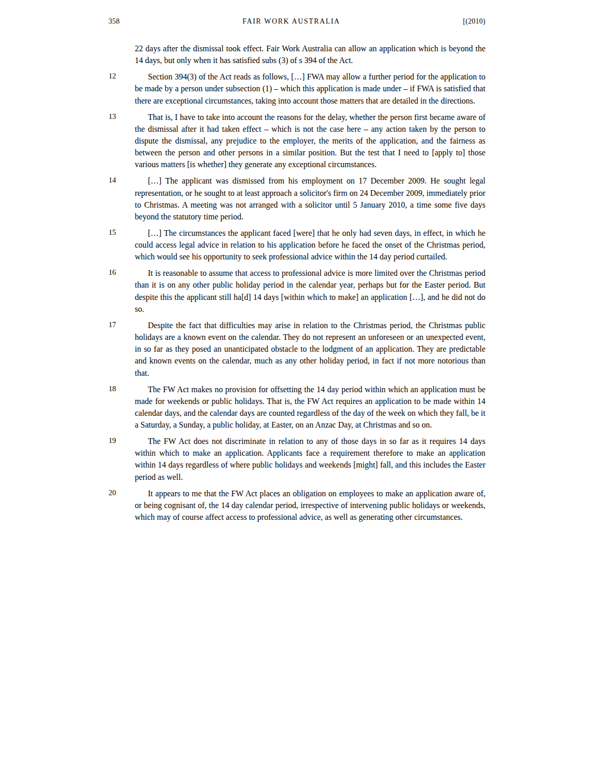358 Fair Work Australia [(2010)
22 days after the dismissal took effect. Fair Work Australia can allow an application which is beyond the 14 days, but only when it has satisfied subs (3) of s 394 of the Act.
12
Section 394(3) of the Act reads as follows, […] FWA may allow a further period for the application to be made by a person under subsection (1) – which this application is made under – if FWA is satisfied that there are exceptional circumstances, taking into account those matters that are detailed in the directions.
13
That is, I have to take into account the reasons for the delay, whether the person first became aware of the dismissal after it had taken effect – which is not the case here – any action taken by the person to dispute the dismissal, any prejudice to the employer, the merits of the application, and the fairness as between the person and other persons in a similar position. But the test that I need to [apply to] those various matters [is whether] they generate any exceptional circumstances.
14
[…] The applicant was dismissed from his employment on 17 December 2009. He sought legal representation, or he sought to at least approach a solicitor's firm on 24 December 2009, immediately prior to Christmas. A meeting was not arranged with a solicitor until 5 January 2010, a time some five days beyond the statutory time period.
15
[…] The circumstances the applicant faced [were] that he only had seven days, in effect, in which he could access legal advice in relation to his application before he faced the onset of the Christmas period, which would see his opportunity to seek professional advice within the 14 day period curtailed.
16
It is reasonable to assume that access to professional advice is more limited over the Christmas period than it is on any other public holiday period in the calendar year, perhaps but for the Easter period. But despite this the applicant still ha[d] 14 days [within which to make] an application […], and he did not do so.
17
Despite the fact that difficulties may arise in relation to the Christmas period, the Christmas public holidays are a known event on the calendar. They do not represent an unforeseen or an unexpected event, in so far as they posed an unanticipated obstacle to the lodgment of an application. They are predictable and known events on the calendar, much as any other holiday period, in fact if not more notorious than that.
18
The FW Act makes no provision for offsetting the 14 day period within which an application must be made for weekends or public holidays. That is, the FW Act requires an application to be made within 14 calendar days, and the calendar days are counted regardless of the day of the week on which they fall, be it a Saturday, a Sunday, a public holiday, at Easter, on an Anzac Day, at Christmas and so on.
19
The FW Act does not discriminate in relation to any of those days in so far as it requires 14 days within which to make an application. Applicants face a requirement therefore to make an application within 14 days regardless of where public holidays and weekends [might] fall, and this includes the Easter period as well.
20
It appears to me that the FW Act places an obligation on employees to make an application aware of, or being cognisant of, the 14 day calendar period, irrespective of intervening public holidays or weekends, which may of course affect access to professional advice, as well as generating other circumstances.